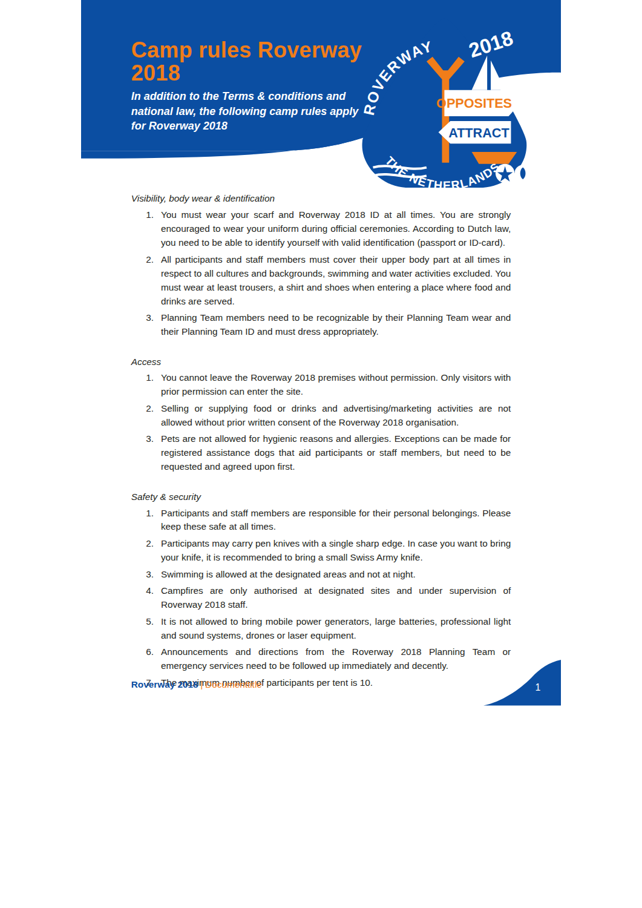Camp rules Roverway 2018
In addition to the Terms & conditions and national law, the following camp rules apply for Roverway 2018
2018 ROVERWAY THE NETHERLANDS OPPOSITES ATTRACT
Visibility, body wear & identification
You must wear your scarf and Roverway 2018 ID at all times. You are strongly encouraged to wear your uniform during official ceremonies. According to Dutch law, you need to be able to identify yourself with valid identification (passport or ID-card).
All participants and staff members must cover their upper body part at all times in respect to all cultures and backgrounds, swimming and water activities excluded. You must wear at least trousers, a shirt and shoes when entering a place where food and drinks are served.
Planning Team members need to be recognizable by their Planning Team wear and their Planning Team ID and must dress appropriately.
Access
You cannot leave the Roverway 2018 premises without permission. Only visitors with prior permission can enter the site.
Selling or supplying food or drinks and advertising/marketing activities are not allowed without prior written consent of the Roverway 2018 organisation.
Pets are not allowed for hygienic reasons and allergies. Exceptions can be made for registered assistance dogs that aid participants or staff members, but need to be requested and agreed upon first.
Safety & security
Participants and staff members are responsible for their personal belongings. Please keep these safe at all times.
Participants may carry pen knives with a single sharp edge. In case you want to bring your knife, it is recommended to bring a small Swiss Army knife.
Swimming is allowed at the designated areas and not at night.
Campfires are only authorised at designated sites and under supervision of Roverway 2018 staff.
It is not allowed to bring mobile power generators, large batteries, professional light and sound systems, drones or laser equipment.
Announcements and directions from the Roverway 2018 Planning Team or emergency services need to be followed up immediately and decently.
The maximum number of participants per tent is 10.
Roverway 2018|Documenttitle
1